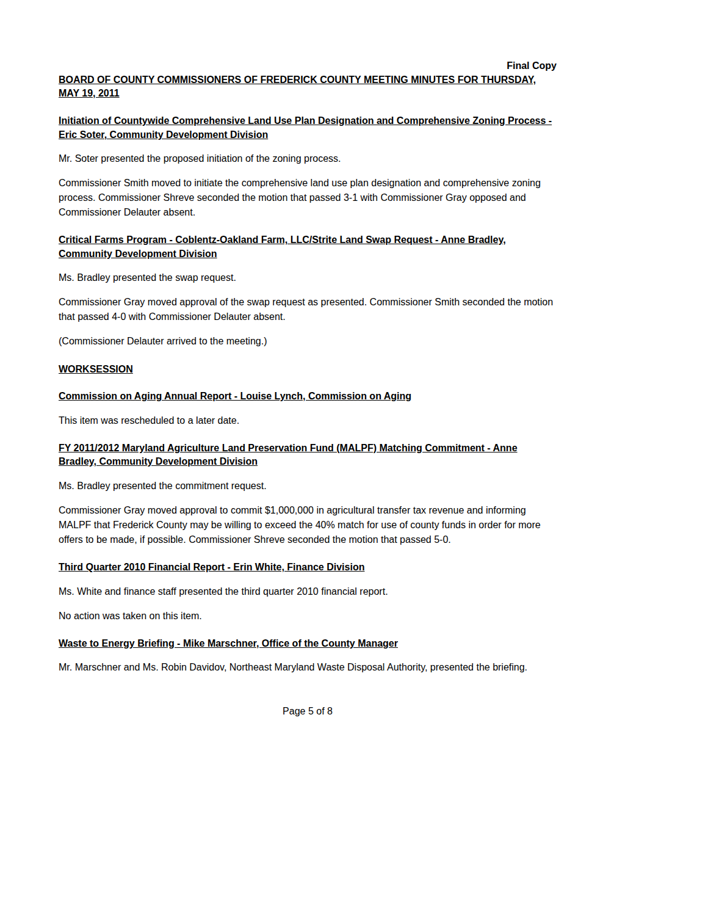Final Copy
BOARD OF COUNTY COMMISSIONERS OF FREDERICK COUNTY MEETING MINUTES FOR THURSDAY, MAY 19, 2011
Initiation of Countywide Comprehensive Land Use Plan Designation and Comprehensive Zoning Process - Eric Soter, Community Development Division
Mr. Soter presented the proposed initiation of the zoning process.
Commissioner Smith moved to initiate the comprehensive land use plan designation and comprehensive zoning process. Commissioner Shreve seconded the motion that passed 3-1 with Commissioner Gray opposed and Commissioner Delauter absent.
Critical Farms Program - Coblentz-Oakland Farm, LLC/Strite Land Swap Request - Anne Bradley, Community Development Division
Ms. Bradley presented the swap request.
Commissioner Gray moved approval of the swap request as presented. Commissioner Smith seconded the motion that passed 4-0 with Commissioner Delauter absent.
(Commissioner Delauter arrived to the meeting.)
WORKSESSION
Commission on Aging Annual Report - Louise Lynch, Commission on Aging
This item was rescheduled to a later date.
FY 2011/2012 Maryland Agriculture Land Preservation Fund (MALPF) Matching Commitment - Anne Bradley, Community Development Division
Ms. Bradley presented the commitment request.
Commissioner Gray moved approval to commit $1,000,000 in agricultural transfer tax revenue and informing MALPF that Frederick County may be willing to exceed the 40% match for use of county funds in order for more offers to be made, if possible. Commissioner Shreve seconded the motion that passed 5-0.
Third Quarter 2010 Financial Report - Erin White, Finance Division
Ms. White and finance staff presented the third quarter 2010 financial report.
No action was taken on this item.
Waste to Energy Briefing - Mike Marschner, Office of the County Manager
Mr. Marschner and Ms. Robin Davidov, Northeast Maryland Waste Disposal Authority, presented the briefing.
Page 5 of 8